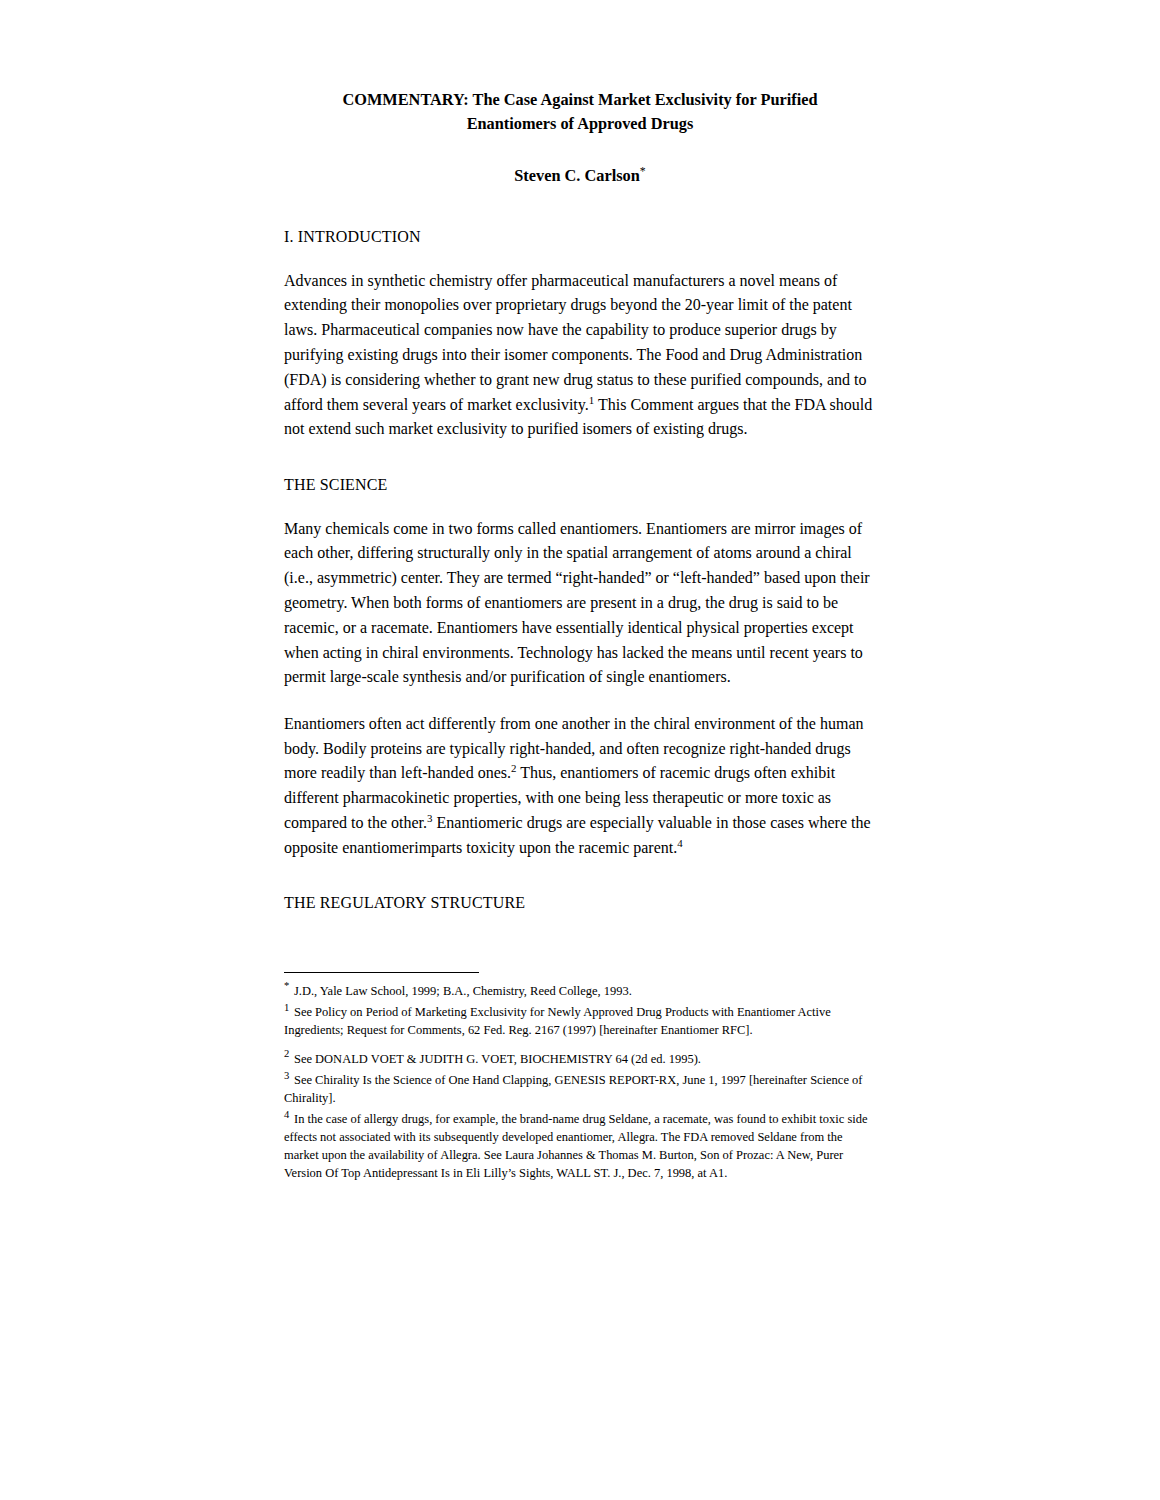COMMENTARY: The Case Against Market Exclusivity for Purified Enantiomers of Approved Drugs
Steven C. Carlson*
I. INTRODUCTION
Advances in synthetic chemistry offer pharmaceutical manufacturers a novel means of extending their monopolies over proprietary drugs beyond the 20-year limit of the patent laws. Pharmaceutical companies now have the capability to produce superior drugs by purifying existing drugs into their isomer components. The Food and Drug Administration (FDA) is considering whether to grant new drug status to these purified compounds, and to afford them several years of market exclusivity.1 This Comment argues that the FDA should not extend such market exclusivity to purified isomers of existing drugs.
THE SCIENCE
Many chemicals come in two forms called enantiomers. Enantiomers are mirror images of each other, differing structurally only in the spatial arrangement of atoms around a chiral (i.e., asymmetric) center. They are termed “right-handed” or “left-handed” based upon their geometry. When both forms of enantiomers are present in a drug, the drug is said to be racemic, or a racemate. Enantiomers have essentially identical physical properties except when acting in chiral environments. Technology has lacked the means until recent years to permit large-scale synthesis and/or purification of single enantiomers.
Enantiomers often act differently from one another in the chiral environment of the human body. Bodily proteins are typically right-handed, and often recognize right-handed drugs more readily than left-handed ones.2 Thus, enantiomers of racemic drugs often exhibit different pharmacokinetic properties, with one being less therapeutic or more toxic as compared to the other.3 Enantiomeric drugs are especially valuable in those cases where the opposite enantiomerimparts toxicity upon the racemic parent.4
THE REGULATORY STRUCTURE
* J.D., Yale Law School, 1999; B.A., Chemistry, Reed College, 1993.
1 See Policy on Period of Marketing Exclusivity for Newly Approved Drug Products with Enantiomer Active Ingredients; Request for Comments, 62 Fed. Reg. 2167 (1997) [hereinafter Enantiomer RFC].
2 See DONALD VOET & JUDITH G. VOET, BIOCHEMISTRY 64 (2d ed. 1995).
3 See Chirality Is the Science of One Hand Clapping, GENESIS REPORT-RX, June 1, 1997 [hereinafter Science of Chirality].
4 In the case of allergy drugs, for example, the brand-name drug Seldane, a racemate, was found to exhibit toxic side effects not associated with its subsequently developed enantiomer, Allegra. The FDA removed Seldane from the market upon the availability of Allegra. See Laura Johannes & Thomas M. Burton, Son of Prozac: A New, Purer Version Of Top Antidepressant Is in Eli Lilly’s Sights, WALL ST. J., Dec. 7, 1998, at A1.